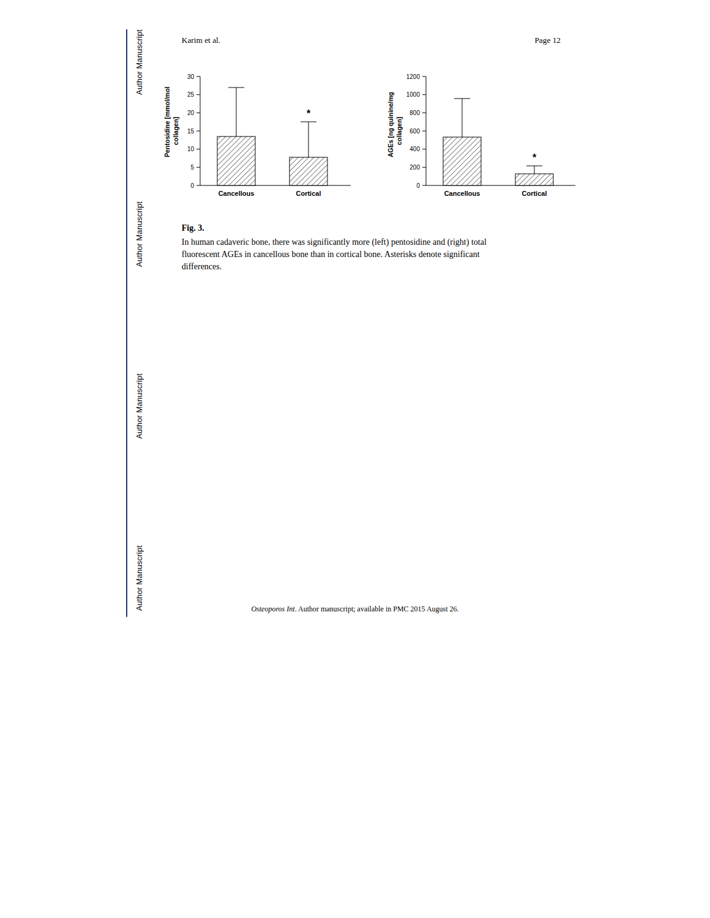Author Manuscript
Author Manuscript
Author Manuscript
Author Manuscript
Karim et al. Page 12
0 5 10 15 20 25 30 Pentosidine [mmol/mol collagen] * Cancellous Cortical
0 200 400 600 800 1000 1200 AGEs [ng quinine/mg collagen] * Cancellous Cortical
Fig. 3. In human cadaveric bone, there was significantly more (left) pentosidine and (right) total fluorescent AGEs in cancellous bone than in cortical bone. Asterisks denote significant differences.
Osteoporos Int. Author manuscript; available in PMC 2015 August 26.